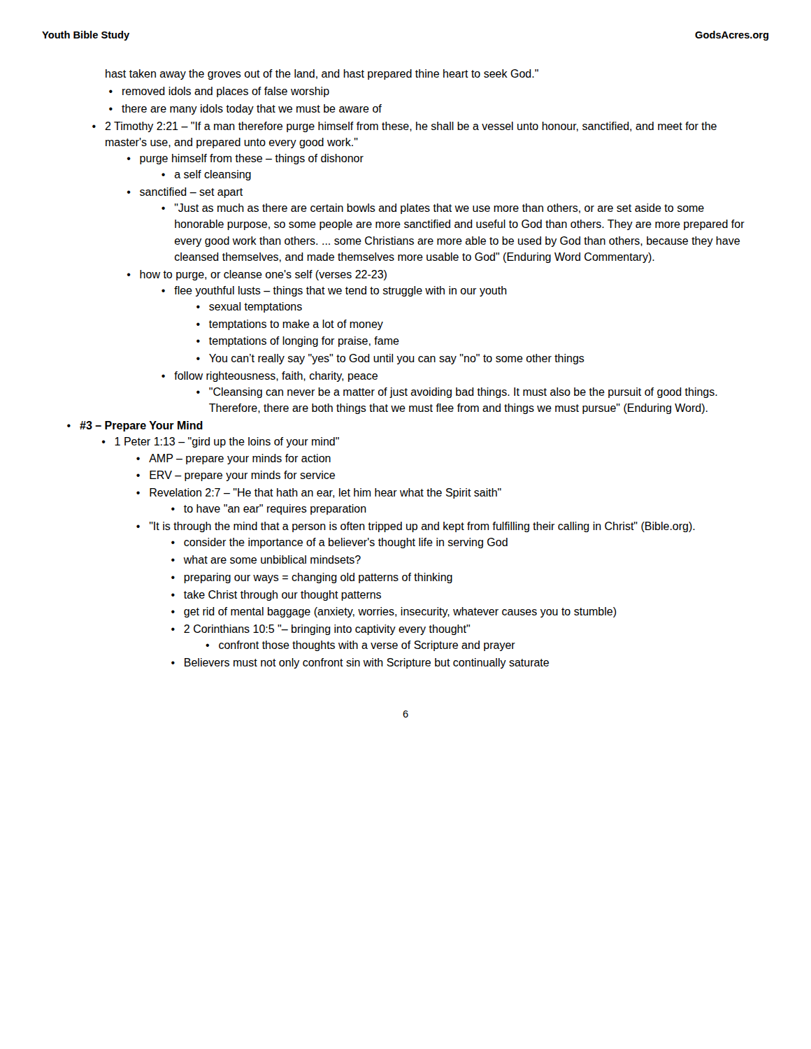Youth Bible Study GodsAcres.org
hast taken away the groves out of the land, and hast prepared thine heart to seek God."
removed idols and places of false worship
there are many idols today that we must be aware of
2 Timothy 2:21 – "If a man therefore purge himself from these, he shall be a vessel unto honour, sanctified, and meet for the master's use, and prepared unto every good work."
purge himself from these – things of dishonor
a self cleansing
sanctified – set apart
"Just as much as there are certain bowls and plates that we use more than others, or are set aside to some honorable purpose, so some people are more sanctified and useful to God than others. They are more prepared for every good work than others. ... some Christians are more able to be used by God than others, because they have cleansed themselves, and made themselves more usable to God" (Enduring Word Commentary).
how to purge, or cleanse one's self (verses 22-23)
flee youthful lusts – things that we tend to struggle with in our youth
sexual temptations
temptations to make a lot of money
temptations of longing for praise, fame
You can’t really say "yes" to God until you can say "no" to some other things
follow righteousness, faith, charity, peace
"Cleansing can never be a matter of just avoiding bad things. It must also be the pursuit of good things. Therefore, there are both things that we must flee from and things we must pursue" (Enduring Word).
#3 – Prepare Your Mind
1 Peter 1:13 – "gird up the loins of your mind"
AMP – prepare your minds for action
ERV – prepare your minds for service
Revelation 2:7 – "He that hath an ear, let him hear what the Spirit saith"
to have "an ear" requires preparation
"It is through the mind that a person is often tripped up and kept from fulfilling their calling in Christ" (Bible.org).
consider the importance of a believer's thought life in serving God
what are some unbiblical mindsets?
preparing our ways = changing old patterns of thinking
take Christ through our thought patterns
get rid of mental baggage (anxiety, worries, insecurity, whatever causes you to stumble)
2 Corinthians 10:5 "– bringing into captivity every thought"
confront those thoughts with a verse of Scripture and prayer
Believers must not only confront sin with Scripture but continually saturate
6